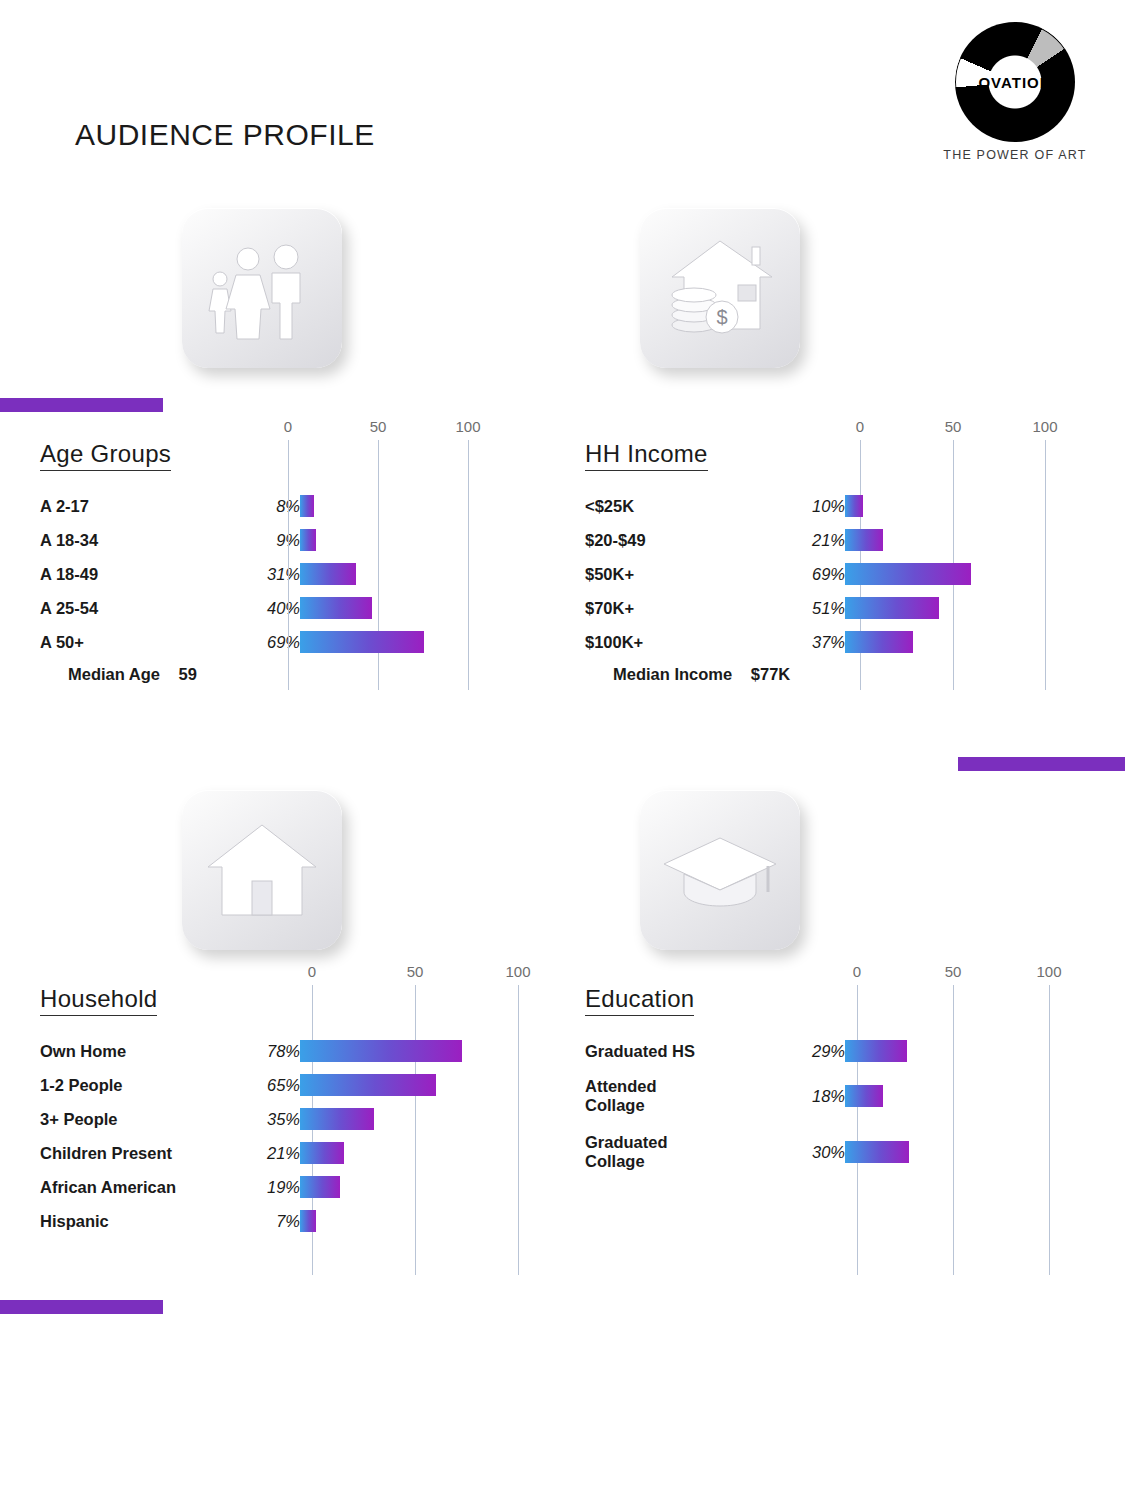THE POWER OF ART
AUDIENCE PROFILE
$
Age Groups
0 50 100
| A 2-17 | 8% | |
| A 18-34 | 9% | |
| A 18-49 | 31% | |
| A 25-54 | 40% | |
| A 50+ | 69% | |
Median Age 59
HH Income
0 50 100
| <$25K | 10% | |
| $20-$49 | 21% | |
| $50K+ | 69% | |
| $70K+ | 51% | |
| $100K+ | 37% | |
Median Income $77K
Household
0 50 100
| Own Home | 78% | |
| 1-2 People | 65% | |
| 3+ People | 35% | |
| Children Present | 21% | |
| African American | 19% | |
| Hispanic | 7% | |
Education
0 50 100
| Graduated HS | 29% | |
| Attended Collage | 18% | |
| Graduated Collage | 30% | |